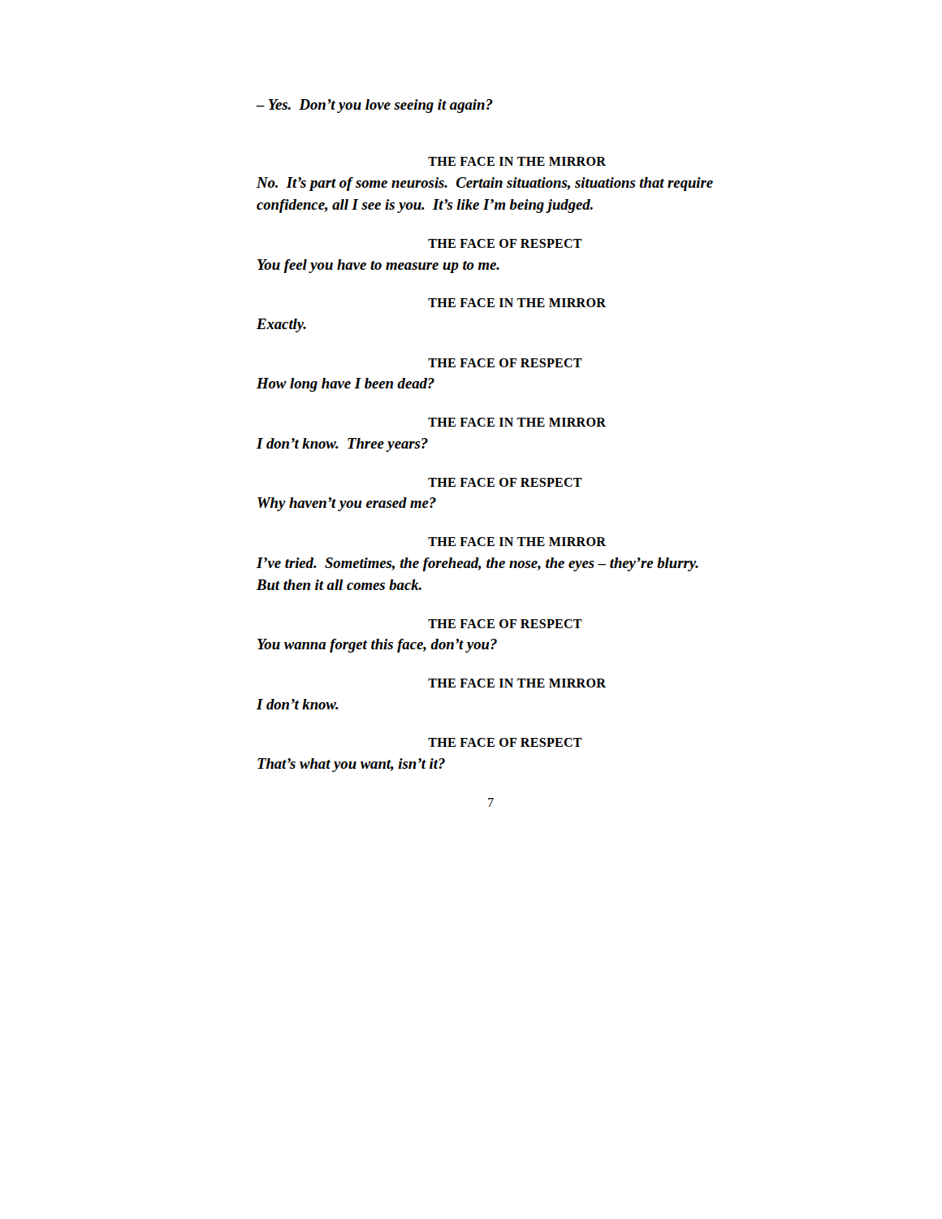– Yes. Don’t you love seeing it again?
THE FACE IN THE MIRROR
No. It’s part of some neurosis. Certain situations, situations that require confidence, all I see is you. It’s like I’m being judged.
THE FACE OF RESPECT
You feel you have to measure up to me.
THE FACE IN THE MIRROR
Exactly.
THE FACE OF RESPECT
How long have I been dead?
THE FACE IN THE MIRROR
I don’t know. Three years?
THE FACE OF RESPECT
Why haven’t you erased me?
THE FACE IN THE MIRROR
I’ve tried. Sometimes, the forehead, the nose, the eyes – they’re blurry. But then it all comes back.
THE FACE OF RESPECT
You wanna forget this face, don’t you?
THE FACE IN THE MIRROR
I don’t know.
THE FACE OF RESPECT
That’s what you want, isn’t it?
7